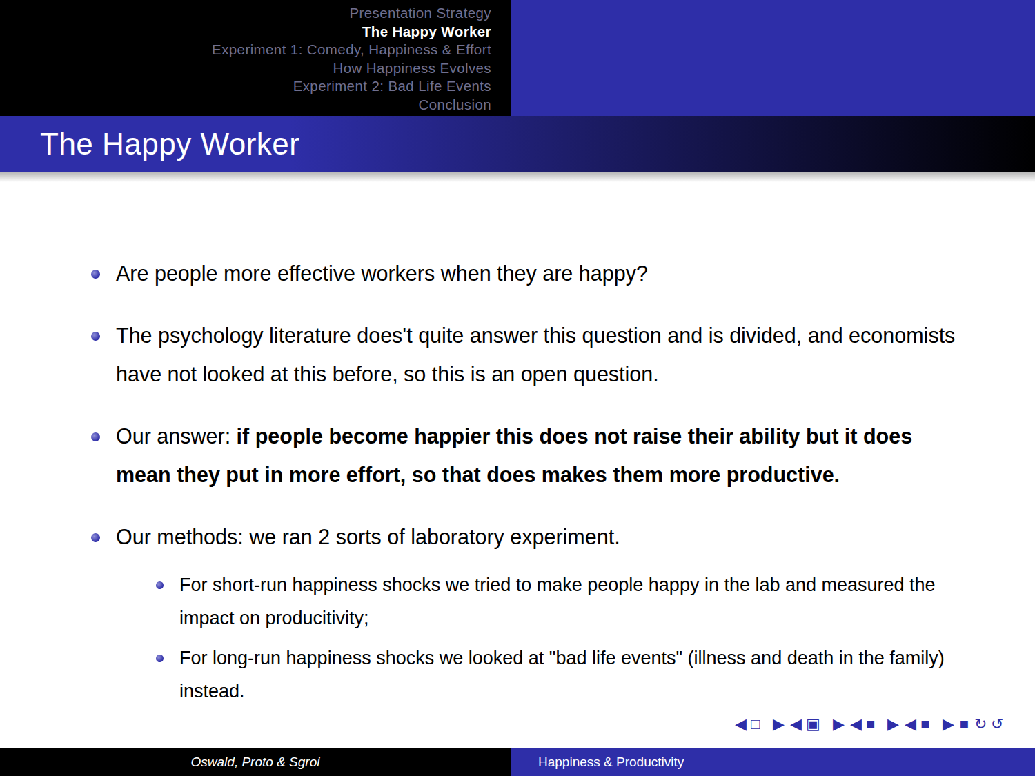Presentation Strategy
The Happy Worker
Experiment 1: Comedy, Happiness & Effort
How Happiness Evolves
Experiment 2: Bad Life Events
Conclusion
The Happy Worker
Are people more effective workers when they are happy?
The psychology literature does't quite answer this question and is divided, and economists have not looked at this before, so this is an open question.
Our answer: if people become happier this does not raise their ability but it does mean they put in more effort, so that does makes them more productive.
Our methods: we ran 2 sorts of laboratory experiment.
For short-run happiness shocks we tried to make people happy in the lab and measured the impact on producitivity;
For long-run happiness shocks we looked at "bad life events" (illness and death in the family) instead.
◀□ ▶◀▣ ▶◀■ ▶◀■ ▶■↻↺
Oswald, Proto & Sgroi
Happiness & Productivity